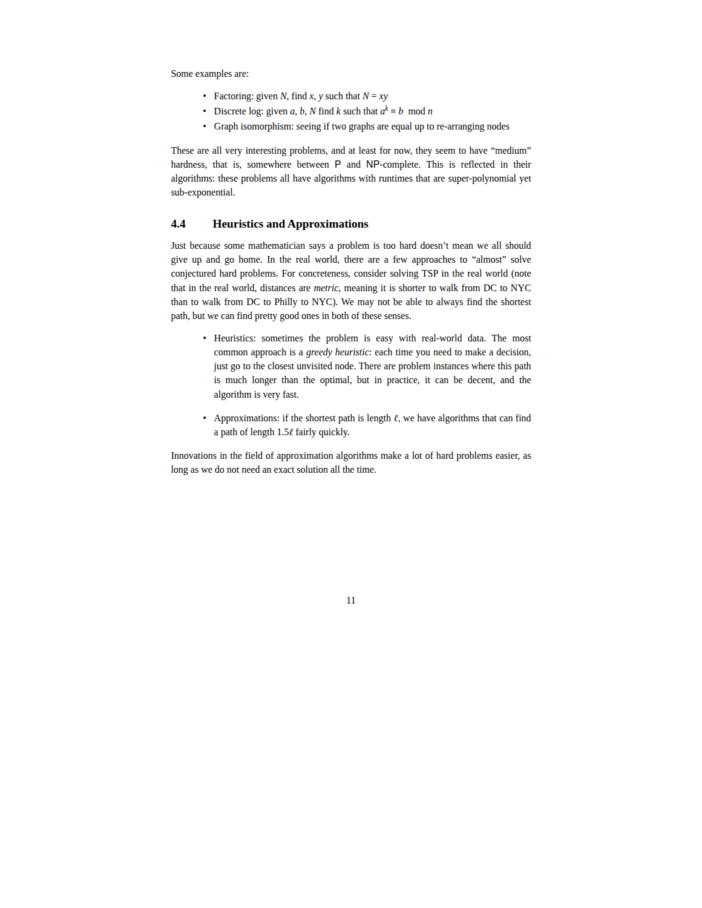Some examples are:
Factoring: given N, find x, y such that N = xy
Discrete log: given a, b, N find k such that ak ≡ b mod n
Graph isomorphism: seeing if two graphs are equal up to re-arranging nodes
These are all very interesting problems, and at least for now, they seem to have “medium” hardness, that is, somewhere between P and NP-complete. This is reflected in their algorithms: these problems all have algorithms with runtimes that are super-polynomial yet sub-exponential.
4.4 Heuristics and Approximations
Just because some mathematician says a problem is too hard doesn’t mean we all should give up and go home. In the real world, there are a few approaches to “almost” solve conjectured hard problems. For concreteness, consider solving TSP in the real world (note that in the real world, distances are metric, meaning it is shorter to walk from DC to NYC than to walk from DC to Philly to NYC). We may not be able to always find the shortest path, but we can find pretty good ones in both of these senses.
Heuristics: sometimes the problem is easy with real-world data. The most common approach is a greedy heuristic: each time you need to make a decision, just go to the closest unvisited node. There are problem instances where this path is much longer than the optimal, but in practice, it can be decent, and the algorithm is very fast.
Approximations: if the shortest path is length ℓ, we have algorithms that can find a path of length 1.5ℓ fairly quickly.
Innovations in the field of approximation algorithms make a lot of hard problems easier, as long as we do not need an exact solution all the time.
11